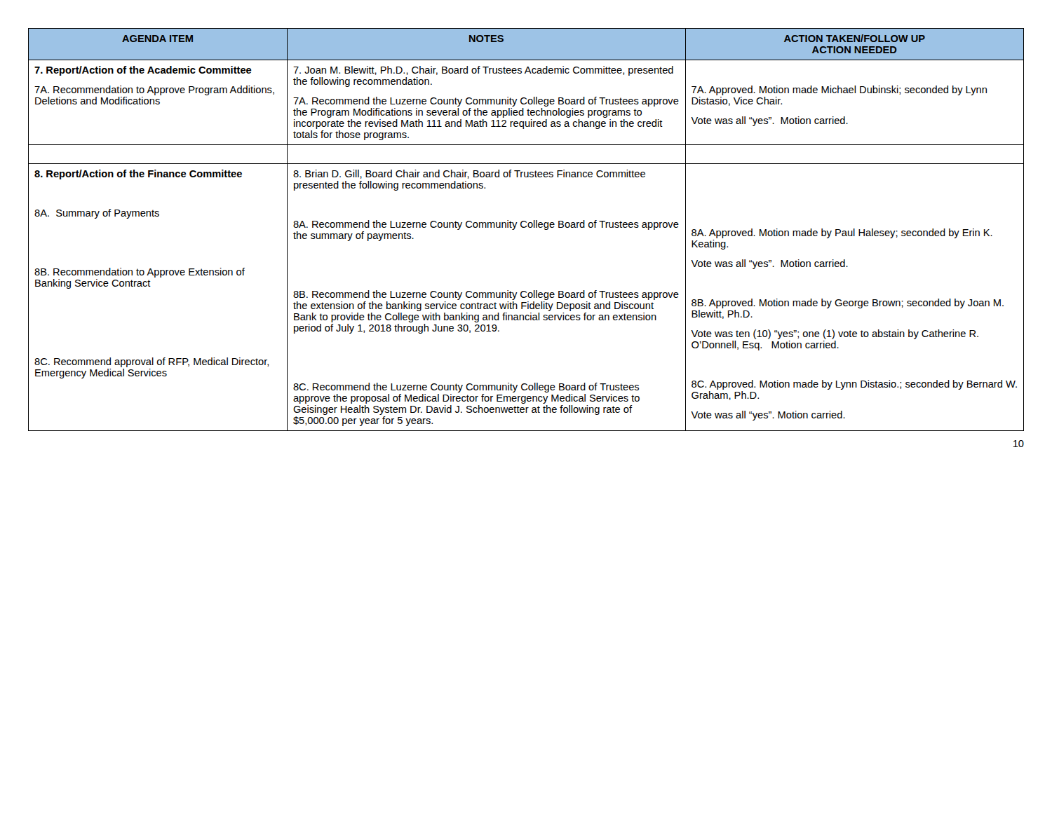| AGENDA ITEM | NOTES | ACTION TAKEN/FOLLOW UP ACTION NEEDED |
| --- | --- | --- |
| 7. Report/Action of the Academic Committee 7A. Recommendation to Approve Program Additions, Deletions and Modifications | 7. Joan M. Blewitt, Ph.D., Chair, Board of Trustees Academic Committee, presented the following recommendation. 7A. Recommend the Luzerne County Community College Board of Trustees approve the Program Modifications in several of the applied technologies programs to incorporate the revised Math 111 and Math 112 required as a change in the credit totals for those programs. | 7A. Approved. Motion made Michael Dubinski; seconded by Lynn Distasio, Vice Chair. Vote was all “yes”. Motion carried. |
| 8. Report/Action of the Finance Committee 8A. Summary of Payments 8B. Recommendation to Approve Extension of Banking Service Contract 8C. Recommend approval of RFP, Medical Director, Emergency Medical Services | 8. Brian D. Gill, Board Chair and Chair, Board of Trustees Finance Committee presented the following recommendations. 8A. Recommend the Luzerne County Community College Board of Trustees approve the summary of payments. 8B. Recommend the Luzerne County Community College Board of Trustees approve the extension of the banking service contract with Fidelity Deposit and Discount Bank to provide the College with banking and financial services for an extension period of July 1, 2018 through June 30, 2019. 8C. Recommend the Luzerne County Community College Board of Trustees approve the proposal of Medical Director for Emergency Medical Services to Geisinger Health System Dr. David J. Schoenwetter at the following rate of $5,000.00 per year for 5 years. | 8A. Approved. Motion made by Paul Halesey; seconded by Erin K. Keating. Vote was all “yes”. Motion carried. 8B. Approved. Motion made by George Brown; seconded by Joan M. Blewitt, Ph.D. Vote was ten (10) “yes”; one (1) vote to abstain by Catherine R. O’Donnell, Esq. Motion carried. 8C. Approved. Motion made by Lynn Distasio.; seconded by Bernard W. Graham, Ph.D. Vote was all “yes”. Motion carried. |
10